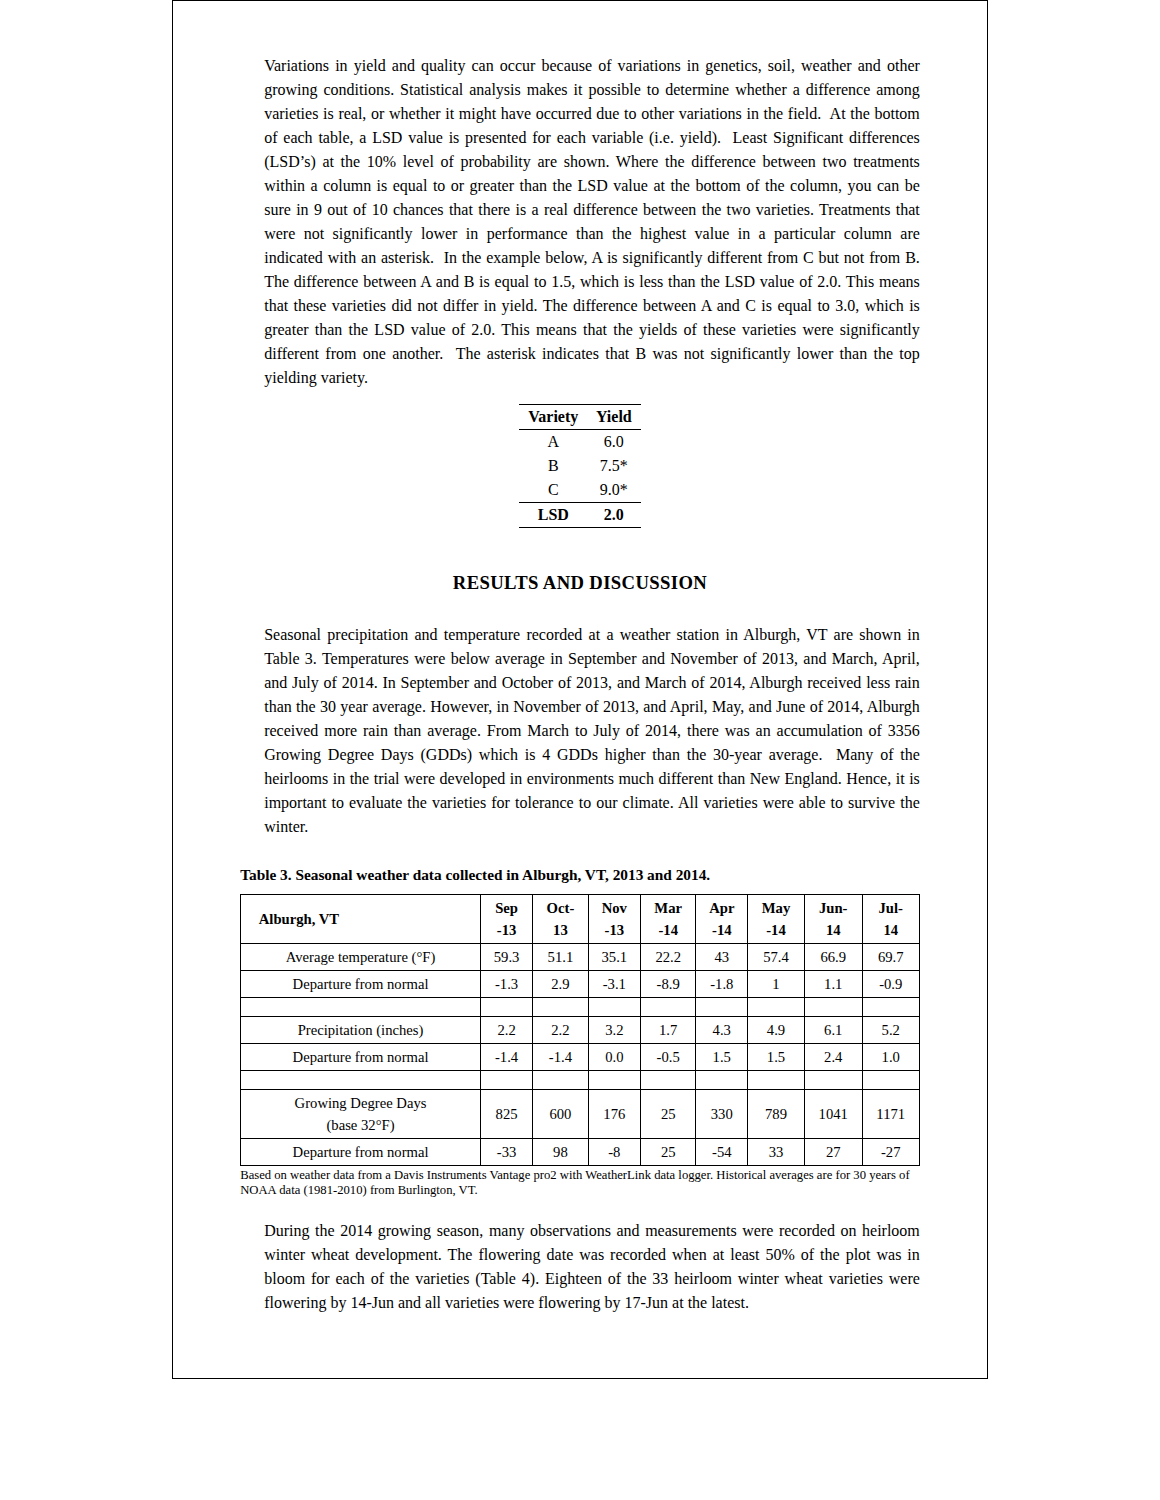Variations in yield and quality can occur because of variations in genetics, soil, weather and other growing conditions. Statistical analysis makes it possible to determine whether a difference among varieties is real, or whether it might have occurred due to other variations in the field. At the bottom of each table, a LSD value is presented for each variable (i.e. yield). Least Significant differences (LSD’s) at the 10% level of probability are shown. Where the difference between two treatments within a column is equal to or greater than the LSD value at the bottom of the column, you can be sure in 9 out of 10 chances that there is a real difference between the two varieties. Treatments that were not significantly lower in performance than the highest value in a particular column are indicated with an asterisk. In the example below, A is significantly different from C but not from B. The difference between A and B is equal to 1.5, which is less than the LSD value of 2.0. This means that these varieties did not differ in yield. The difference between A and C is equal to 3.0, which is greater than the LSD value of 2.0. This means that the yields of these varieties were significantly different from one another. The asterisk indicates that B was not significantly lower than the top yielding variety.
| Variety | Yield |
| --- | --- |
| A | 6.0 |
| B | 7.5* |
| C | 9.0* |
| LSD | 2.0 |
RESULTS AND DISCUSSION
Seasonal precipitation and temperature recorded at a weather station in Alburgh, VT are shown in Table 3. Temperatures were below average in September and November of 2013, and March, April, and July of 2014. In September and October of 2013, and March of 2014, Alburgh received less rain than the 30 year average. However, in November of 2013, and April, May, and June of 2014, Alburgh received more rain than average. From March to July of 2014, there was an accumulation of 3356 Growing Degree Days (GDDs) which is 4 GDDs higher than the 30-year average. Many of the heirlooms in the trial were developed in environments much different than New England. Hence, it is important to evaluate the varieties for tolerance to our climate. All varieties were able to survive the winter.
Table 3. Seasonal weather data collected in Alburgh, VT, 2013 and 2014.
| Alburgh, VT | Sep -13 | Oct- 13 | Nov -13 | Mar -14 | Apr -14 | May -14 | Jun- 14 | Jul- 14 |
| --- | --- | --- | --- | --- | --- | --- | --- | --- |
| Average temperature (°F) | 59.3 | 51.1 | 35.1 | 22.2 | 43 | 57.4 | 66.9 | 69.7 |
| Departure from normal | -1.3 | 2.9 | -3.1 | -8.9 | -1.8 | 1 | 1.1 | -0.9 |
| Precipitation (inches) | 2.2 | 2.2 | 3.2 | 1.7 | 4.3 | 4.9 | 6.1 | 5.2 |
| Departure from normal | -1.4 | -1.4 | 0.0 | -0.5 | 1.5 | 1.5 | 2.4 | 1.0 |
| Growing Degree Days (base 32°F) | 825 | 600 | 176 | 25 | 330 | 789 | 1041 | 1171 |
| Departure from normal | -33 | 98 | -8 | 25 | -54 | 33 | 27 | -27 |
Based on weather data from a Davis Instruments Vantage pro2 with WeatherLink data logger. Historical averages are for 30 years of NOAA data (1981-2010) from Burlington, VT.
During the 2014 growing season, many observations and measurements were recorded on heirloom winter wheat development. The flowering date was recorded when at least 50% of the plot was in bloom for each of the varieties (Table 4). Eighteen of the 33 heirloom winter wheat varieties were flowering by 14-Jun and all varieties were flowering by 17-Jun at the latest.